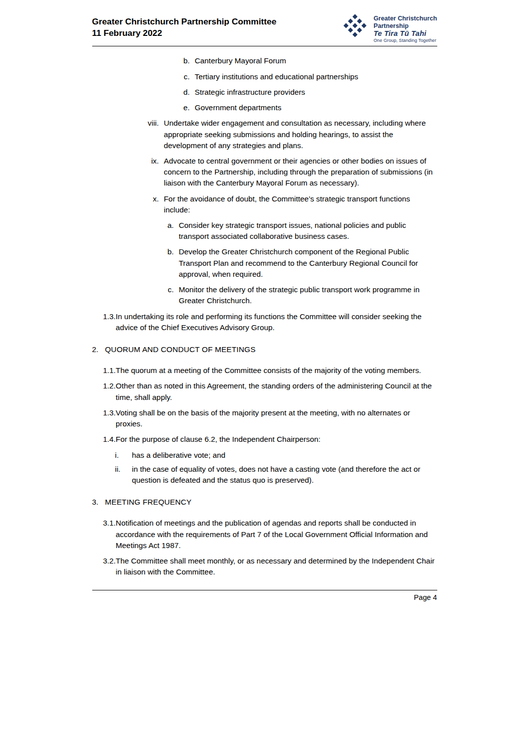Greater Christchurch Partnership Committee
11 February 2022
Greater Christchurch
Partnership
Te Tira Tū Tahi
One Group, Standing Together
b.
Canterbury Mayoral Forum
c.
Tertiary institutions and educational partnerships
d.
Strategic infrastructure providers
e.
Government departments
viii.
Undertake wider engagement and consultation as necessary, including where appropriate seeking submissions and holding hearings, to assist the development of any strategies and plans.
ix.
Advocate to central government or their agencies or other bodies on issues of concern to the Partnership, including through the preparation of submissions (in liaison with the Canterbury Mayoral Forum as necessary).
x.
For the avoidance of doubt, the Committee’s strategic transport functions include:
a.
Consider key strategic transport issues, national policies and public transport associated collaborative business cases.
b.
Develop the Greater Christchurch component of the Regional Public Transport Plan and recommend to the Canterbury Regional Council for approval, when required.
c.
Monitor the delivery of the strategic public transport work programme in Greater Christchurch.
1.3.
In undertaking its role and performing its functions the Committee will consider seeking the advice of the Chief Executives Advisory Group.
2.
Quorum and conduct of meetings
1.1.
The quorum at a meeting of the Committee consists of the majority of the voting members.
1.2.
Other than as noted in this Agreement, the standing orders of the administering Council at the time, shall apply.
1.3.
Voting shall be on the basis of the majority present at the meeting, with no alternates or proxies.
1.4.
For the purpose of clause 6.2, the Independent Chairperson:
i.
has a deliberative vote; and
ii.
in the case of equality of votes, does not have a casting vote (and therefore the act or question is defeated and the status quo is preserved).
3.
Meeting frequency
3.1.
Notification of meetings and the publication of agendas and reports shall be conducted in accordance with the requirements of Part 7 of the Local Government Official Information and Meetings Act 1987.
3.2.
The Committee shall meet monthly, or as necessary and determined by the Independent Chair in liaison with the Committee.
Page 4